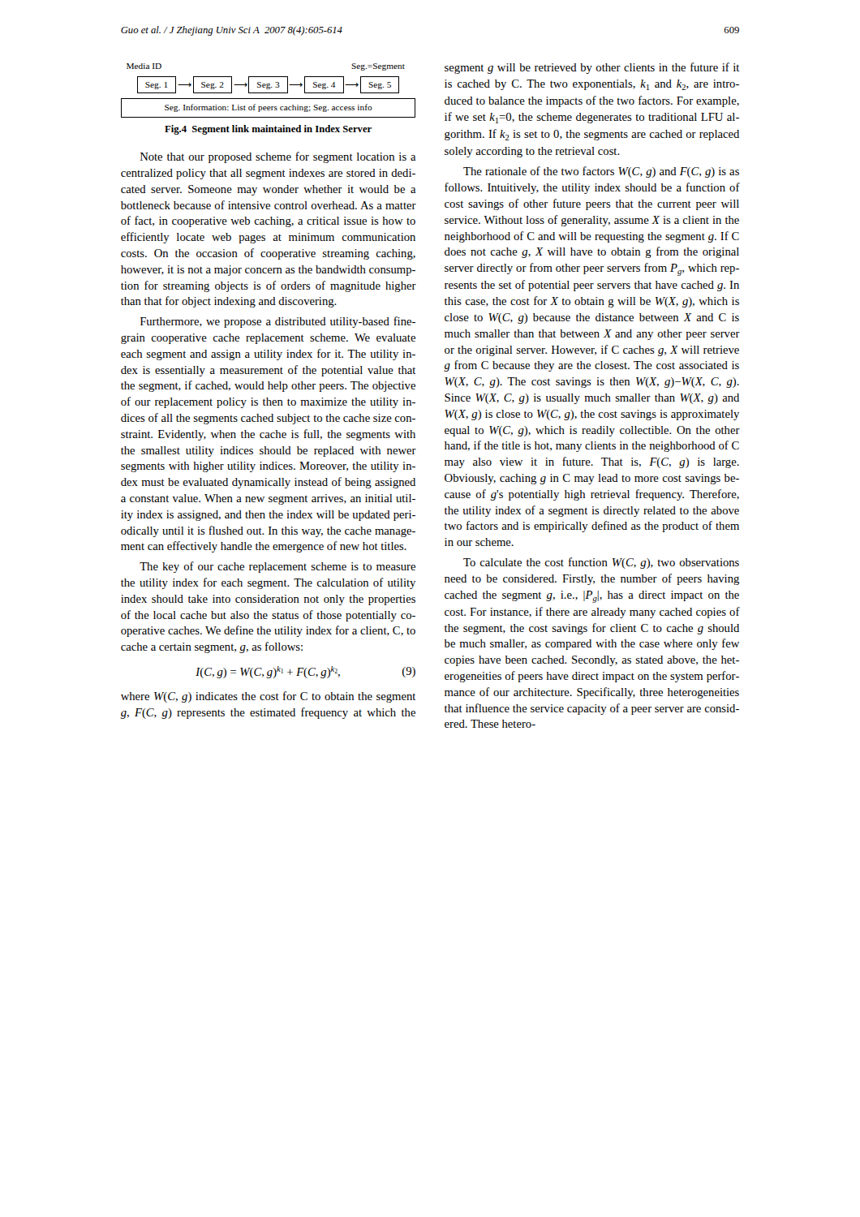Guo et al. / J Zhejiang Univ Sci A 2007 8(4):605-614 609
Media ID Seg.=Segment
Seg. 1⟶ Seg. 2⟶ Seg. 3⟶ Seg. 4⟶ Seg. 5
Seg. Information: List of peers caching; Seg. access info
Fig.4 Segment link maintained in Index Server
Note that our proposed scheme for segment location is a centralized policy that all segment indexes are stored in dedicated server. Someone may wonder whether it would be a bottleneck because of intensive control overhead. As a matter of fact, in cooperative web caching, a critical issue is how to efficiently locate web pages at minimum communication costs. On the occasion of cooperative streaming caching, however, it is not a major concern as the bandwidth consumption for streaming objects is of orders of magnitude higher than that for object indexing and discovering.
Furthermore, we propose a distributed utility-based fine-grain cooperative cache replacement scheme. We evaluate each segment and assign a utility index for it. The utility index is essentially a measurement of the potential value that the segment, if cached, would help other peers. The objective of our replacement policy is then to maximize the utility indices of all the segments cached subject to the cache size constraint. Evidently, when the cache is full, the segments with the smallest utility indices should be replaced with newer segments with higher utility indices. Moreover, the utility index must be evaluated dynamically instead of being assigned a constant value. When a new segment arrives, an initial utility index is assigned, and then the index will be updated periodically until it is flushed out. In this way, the cache management can effectively handle the emergence of new hot titles.
The key of our cache replacement scheme is to measure the utility index for each segment. The calculation of utility index should take into consideration not only the properties of the local cache but also the status of those potentially cooperative caches. We define the utility index for a client, C, to cache a certain segment, g, as follows:
I(C, g) = W(C, g)k1 + F(C, g)k2, (9)
where W(C, g) indicates the cost for C to obtain the segment g, F(C, g) represents the estimated frequency at which the segment g will be retrieved by other clients in the future if it is cached by C. The two exponentials, k1 and k2, are introduced to balance the impacts of the two factors. For example, if we set k1=0, the scheme degenerates to traditional LFU algorithm. If k2 is set to 0, the segments are cached or replaced solely according to the retrieval cost.
The rationale of the two factors W(C, g) and F(C, g) is as follows. Intuitively, the utility index should be a function of cost savings of other future peers that the current peer will service. Without loss of generality, assume X is a client in the neighborhood of C and will be requesting the segment g. If C does not cache g, X will have to obtain g from the original server directly or from other peer servers from Pg, which represents the set of potential peer servers that have cached g. In this case, the cost for X to obtain g will be W(X, g), which is close to W(C, g) because the distance between X and C is much smaller than that between X and any other peer server or the original server. However, if C caches g, X will retrieve g from C because they are the closest. The cost associated is W(X, C, g). The cost savings is then W(X, g)−W(X, C, g). Since W(X, C, g) is usually much smaller than W(X, g) and W(X, g) is close to W(C, g), the cost savings is approximately equal to W(C, g), which is readily collectible. On the other hand, if the title is hot, many clients in the neighborhood of C may also view it in future. That is, F(C, g) is large. Obviously, caching g in C may lead to more cost savings because of g's potentially high retrieval frequency. Therefore, the utility index of a segment is directly related to the above two factors and is empirically defined as the product of them in our scheme.
To calculate the cost function W(C, g), two observations need to be considered. Firstly, the number of peers having cached the segment g, i.e., |Pg|, has a direct impact on the cost. For instance, if there are already many cached copies of the segment, the cost savings for client C to cache g should be much smaller, as compared with the case where only few copies have been cached. Secondly, as stated above, the heterogeneities of peers have direct impact on the system performance of our architecture. Specifically, three heterogeneities that influence the service capacity of a peer server are considered. These hetero-